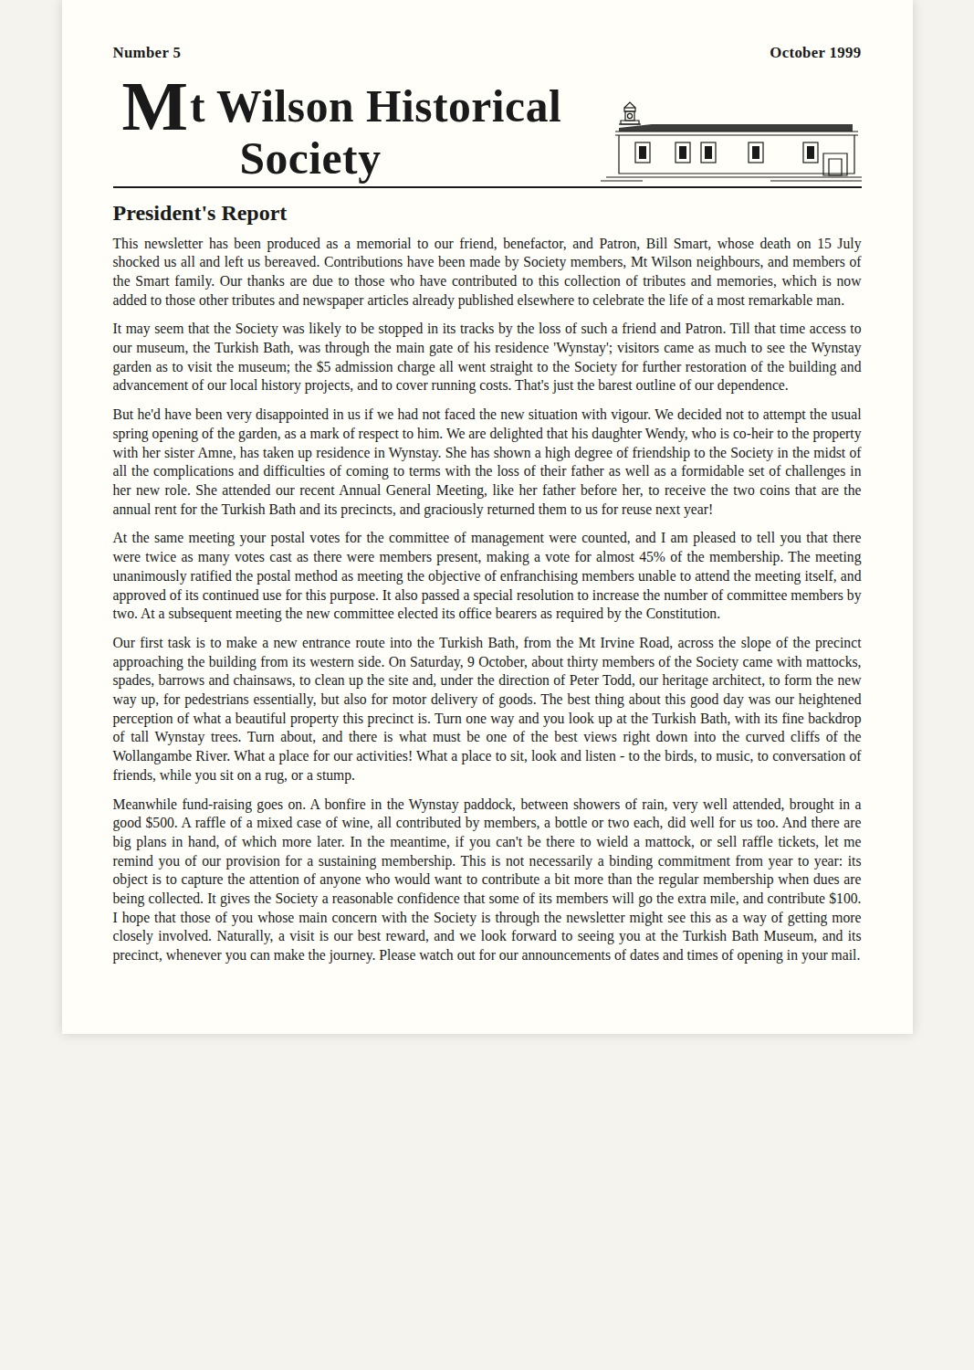Number 5 October 1999
Mt Wilson Historical Society
President's Report
This newsletter has been produced as a memorial to our friend, benefactor, and Patron, Bill Smart, whose death on 15 July shocked us all and left us bereaved. Contributions have been made by Society members, Mt Wilson neighbours, and members of the Smart family. Our thanks are due to those who have contributed to this collection of tributes and memories, which is now added to those other tributes and newspaper articles already published elsewhere to celebrate the life of a most remarkable man.
It may seem that the Society was likely to be stopped in its tracks by the loss of such a friend and Patron. Till that time access to our museum, the Turkish Bath, was through the main gate of his residence 'Wynstay'; visitors came as much to see the Wynstay garden as to visit the museum; the $5 admission charge all went straight to the Society for further restoration of the building and advancement of our local history projects, and to cover running costs. That's just the barest outline of our dependence.
But he'd have been very disappointed in us if we had not faced the new situation with vigour. We decided not to attempt the usual spring opening of the garden, as a mark of respect to him. We are delighted that his daughter Wendy, who is co-heir to the property with her sister Amne, has taken up residence in Wynstay. She has shown a high degree of friendship to the Society in the midst of all the complications and difficulties of coming to terms with the loss of their father as well as a formidable set of challenges in her new role. She attended our recent Annual General Meeting, like her father before her, to receive the two coins that are the annual rent for the Turkish Bath and its precincts, and graciously returned them to us for reuse next year!
At the same meeting your postal votes for the committee of management were counted, and I am pleased to tell you that there were twice as many votes cast as there were members present, making a vote for almost 45% of the membership. The meeting unanimously ratified the postal method as meeting the objective of enfranchising members unable to attend the meeting itself, and approved of its continued use for this purpose. It also passed a special resolution to increase the number of committee members by two. At a subsequent meeting the new committee elected its office bearers as required by the Constitution.
Our first task is to make a new entrance route into the Turkish Bath, from the Mt Irvine Road, across the slope of the precinct approaching the building from its western side. On Saturday, 9 October, about thirty members of the Society came with mattocks, spades, barrows and chainsaws, to clean up the site and, under the direction of Peter Todd, our heritage architect, to form the new way up, for pedestrians essentially, but also for motor delivery of goods. The best thing about this good day was our heightened perception of what a beautiful property this precinct is. Turn one way and you look up at the Turkish Bath, with its fine backdrop of tall Wynstay trees. Turn about, and there is what must be one of the best views right down into the curved cliffs of the Wollangambe River. What a place for our activities! What a place to sit, look and listen - to the birds, to music, to conversation of friends, while you sit on a rug, or a stump.
Meanwhile fund-raising goes on. A bonfire in the Wynstay paddock, between showers of rain, very well attended, brought in a good $500. A raffle of a mixed case of wine, all contributed by members, a bottle or two each, did well for us too. And there are big plans in hand, of which more later. In the meantime, if you can't be there to wield a mattock, or sell raffle tickets, let me remind you of our provision for a sustaining membership. This is not necessarily a binding commitment from year to year: its object is to capture the attention of anyone who would want to contribute a bit more than the regular membership when dues are being collected. It gives the Society a reasonable confidence that some of its members will go the extra mile, and contribute $100. I hope that those of you whose main concern with the Society is through the newsletter might see this as a way of getting more closely involved. Naturally, a visit is our best reward, and we look forward to seeing you at the Turkish Bath Museum, and its precinct, whenever you can make the journey. Please watch out for our announcements of dates and times of opening in your mail.